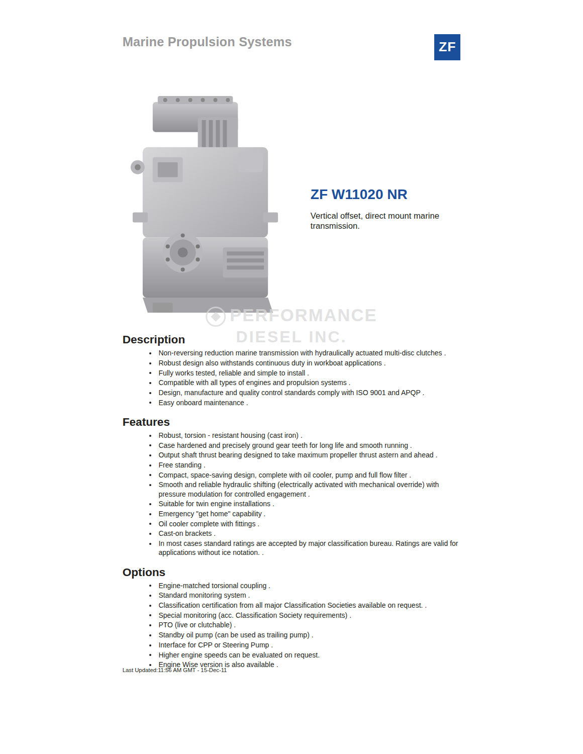Marine Propulsion Systems
ZF
ZF W11020 NR
Vertical offset, direct mount marine transmission.
PERFORMANCE
DIESEL INC.
Description
Non-reversing reduction marine transmission with hydraulically actuated multi-disc clutches .
Robust design also withstands continuous duty in workboat applications .
Fully works tested, reliable and simple to install .
Compatible with all types of engines and propulsion systems .
Design, manufacture and quality control standards comply with ISO 9001 and APQP .
Easy onboard maintenance .
Features
Robust, torsion - resistant housing (cast iron) .
Case hardened and precisely ground gear teeth for long life and smooth running .
Output shaft thrust bearing designed to take maximum propeller thrust astern and ahead .
Free standing .
Compact, space-saving design, complete with oil cooler, pump and full flow filter .
Smooth and reliable hydraulic shifting (electrically activated with mechanical override) with pressure modulation for controlled engagement .
Suitable for twin engine installations .
Emergency "get home" capability .
Oil cooler complete with fittings .
Cast-on brackets .
In most cases standard ratings are accepted by major classification bureau. Ratings are valid for applications without ice notation. .
Options
Engine-matched torsional coupling .
Standard monitoring system .
Classification certification from all major Classification Societies available on request. .
Special monitoring (acc. Classification Society requirements) .
PTO (live or clutchable) .
Standby oil pump (can be used as trailing pump) .
Interface for CPP or Steering Pump .
Higher engine speeds can be evaluated on request.
Engine Wise version is also available .
Last Updated:11:56 AM GMT - 15-Dec-11